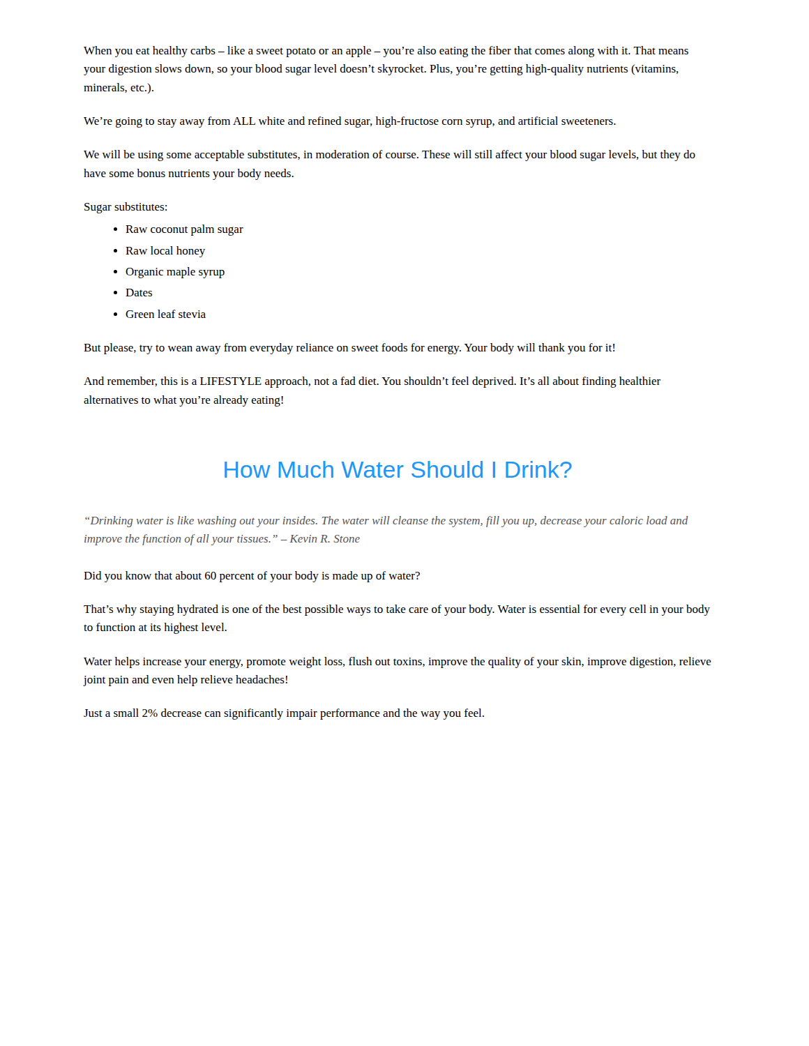When you eat healthy carbs – like a sweet potato or an apple – you’re also eating the fiber that comes along with it. That means your digestion slows down, so your blood sugar level doesn’t skyrocket. Plus, you’re getting high-quality nutrients (vitamins, minerals, etc.).
We’re going to stay away from ALL white and refined sugar, high-fructose corn syrup, and artificial sweeteners.
We will be using some acceptable substitutes, in moderation of course. These will still affect your blood sugar levels, but they do have some bonus nutrients your body needs.
Sugar substitutes:
Raw coconut palm sugar
Raw local honey
Organic maple syrup
Dates
Green leaf stevia
But please, try to wean away from everyday reliance on sweet foods for energy. Your body will thank you for it!
And remember, this is a LIFESTYLE approach, not a fad diet. You shouldn’t feel deprived. It’s all about finding healthier alternatives to what you’re already eating!
How Much Water Should I Drink?
“Drinking water is like washing out your insides. The water will cleanse the system, fill you up, decrease your caloric load and improve the function of all your tissues.” – Kevin R. Stone
Did you know that about 60 percent of your body is made up of water?
That’s why staying hydrated is one of the best possible ways to take care of your body. Water is essential for every cell in your body to function at its highest level.
Water helps increase your energy, promote weight loss, flush out toxins, improve the quality of your skin, improve digestion, relieve joint pain and even help relieve headaches!
Just a small 2% decrease can significantly impair performance and the way you feel.